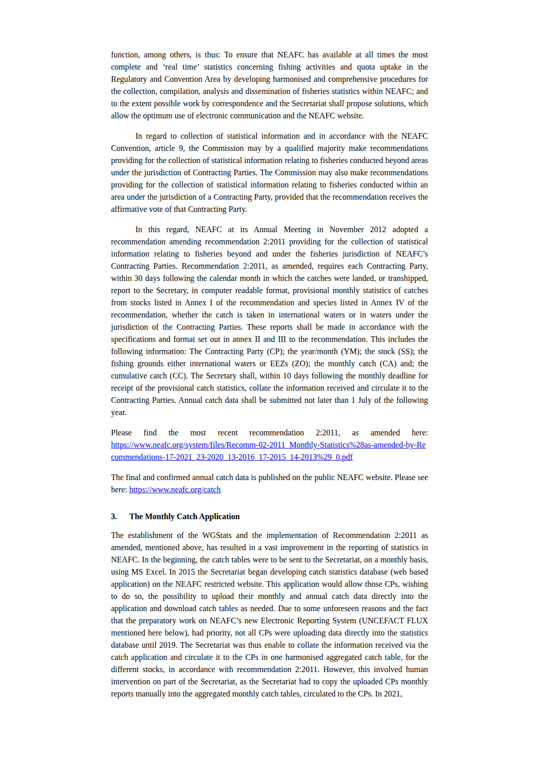function, among others, is thus: To ensure that NEAFC has available at all times the most complete and ‘real time’ statistics concerning fishing activities and quota uptake in the Regulatory and Convention Area by developing harmonised and comprehensive procedures for the collection, compilation, analysis and dissemination of fisheries statistics within NEAFC; and to the extent possible work by correspondence and the Secretariat shall propose solutions, which allow the optimum use of electronic communication and the NEAFC website.
In regard to collection of statistical information and in accordance with the NEAFC Convention, article 9, the Commission may by a qualified majority make recommendations providing for the collection of statistical information relating to fisheries conducted beyond areas under the jurisdiction of Contracting Parties. The Commission may also make recommendations providing for the collection of statistical information relating to fisheries conducted within an area under the jurisdiction of a Contracting Party, provided that the recommendation receives the affirmative vote of that Contracting Party.
In this regard, NEAFC at its Annual Meeting in November 2012 adopted a recommendation amending recommendation 2:2011 providing for the collection of statistical information relating to fisheries beyond and under the fisheries jurisdiction of NEAFC’s Contracting Parties. Recommendation 2:2011, as amended, requires each Contracting Party, within 30 days following the calendar month in which the catches were landed, or transhipped, report to the Secretary, in computer readable format, provisional monthly statistics of catches from stocks listed in Annex I of the recommendation and species listed in Annex IV of the recommendation, whether the catch is taken in international waters or in waters under the jurisdiction of the Contracting Parties. These reports shall be made in accordance with the specifications and format set out in annex II and III to the recommendation. This includes the following information: The Contracting Party (CP); the year/month (YM); the stock (SS); the fishing grounds either international waters or EEZs (ZO); the monthly catch (CA) and; the cumulative catch (CC). The Secretary shall, within 10 days following the monthly deadline for receipt of the provisional catch statistics, collate the information received and circulate it to the Contracting Parties. Annual catch data shall be submitted not later than 1 July of the following year.
Please find the most recent recommendation 2:2011, as amended here:
https://www.neafc.org/system/files/Recomm-02-2011_Monthly-Statistics%28as-amended-by-Recommendations-17-2021_23-2020_13-2016_17-2015_14-2013%29_0.pdf
The final and confirmed annual catch data is published on the public NEAFC website. Please see here: https://www.neafc.org/catch
3. The Monthly Catch Application
The establishment of the WGStats and the implementation of Recommendation 2:2011 as amended, mentioned above, has resulted in a vast improvement in the reporting of statistics in NEAFC. In the beginning, the catch tables were to be sent to the Secretariat, on a monthly basis, using MS Excel. In 2015 the Secretariat began developing catch statistics database (web based application) on the NEAFC restricted website. This application would allow those CPs, wishing to do so, the possibility to upload their monthly and annual catch data directly into the application and download catch tables as needed. Due to some unforeseen reasons and the fact that the preparatory work on NEAFC’s new Electronic Reporting System (UNCEFACT FLUX mentioned here below), had priority, not all CPs were uploading data directly into the statistics database until 2019. The Secretariat was thus enable to collate the information received via the catch application and circulate it to the CPs in one harmonised aggregated catch table, for the different stocks, in accordance with recommendation 2:2011. However, this involved human intervention on part of the Secretariat, as the Secretariat had to copy the uploaded CPs monthly reports manually into the aggregated monthly catch tables, circulated to the CPs. In 2021,